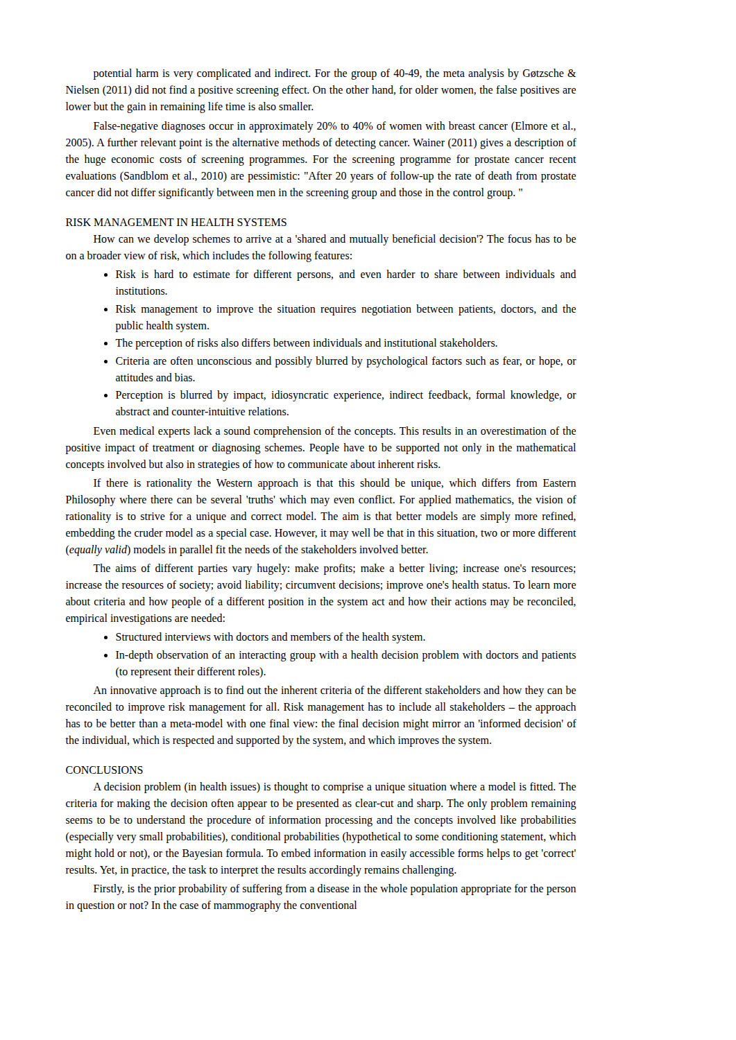potential harm is very complicated and indirect. For the group of 40-49, the meta analysis by Gøtzsche & Nielsen (2011) did not find a positive screening effect. On the other hand, for older women, the false positives are lower but the gain in remaining life time is also smaller.
False-negative diagnoses occur in approximately 20% to 40% of women with breast cancer (Elmore et al., 2005). A further relevant point is the alternative methods of detecting cancer. Wainer (2011) gives a description of the huge economic costs of screening programmes. For the screening programme for prostate cancer recent evaluations (Sandblom et al., 2010) are pessimistic: "After 20 years of follow-up the rate of death from prostate cancer did not differ significantly between men in the screening group and those in the control group. "
Risk Management in Health Systems
How can we develop schemes to arrive at a 'shared and mutually beneficial decision'? The focus has to be on a broader view of risk, which includes the following features:
Risk is hard to estimate for different persons, and even harder to share between individuals and institutions.
Risk management to improve the situation requires negotiation between patients, doctors, and the public health system.
The perception of risks also differs between individuals and institutional stakeholders.
Criteria are often unconscious and possibly blurred by psychological factors such as fear, or hope, or attitudes and bias.
Perception is blurred by impact, idiosyncratic experience, indirect feedback, formal knowledge, or abstract and counter-intuitive relations.
Even medical experts lack a sound comprehension of the concepts. This results in an overestimation of the positive impact of treatment or diagnosing schemes. People have to be supported not only in the mathematical concepts involved but also in strategies of how to communicate about inherent risks.
If there is rationality the Western approach is that this should be unique, which differs from Eastern Philosophy where there can be several 'truths' which may even conflict. For applied mathematics, the vision of rationality is to strive for a unique and correct model. The aim is that better models are simply more refined, embedding the cruder model as a special case. However, it may well be that in this situation, two or more different (equally valid) models in parallel fit the needs of the stakeholders involved better.
The aims of different parties vary hugely: make profits; make a better living; increase one's resources; increase the resources of society; avoid liability; circumvent decisions; improve one's health status. To learn more about criteria and how people of a different position in the system act and how their actions may be reconciled, empirical investigations are needed:
Structured interviews with doctors and members of the health system.
In-depth observation of an interacting group with a health decision problem with doctors and patients (to represent their different roles).
An innovative approach is to find out the inherent criteria of the different stakeholders and how they can be reconciled to improve risk management for all. Risk management has to include all stakeholders – the approach has to be better than a meta-model with one final view: the final decision might mirror an 'informed decision' of the individual, which is respected and supported by the system, and which improves the system.
Conclusions
A decision problem (in health issues) is thought to comprise a unique situation where a model is fitted. The criteria for making the decision often appear to be presented as clear-cut and sharp. The only problem remaining seems to be to understand the procedure of information processing and the concepts involved like probabilities (especially very small probabilities), conditional probabilities (hypothetical to some conditioning statement, which might hold or not), or the Bayesian formula. To embed information in easily accessible forms helps to get 'correct' results. Yet, in practice, the task to interpret the results accordingly remains challenging.
Firstly, is the prior probability of suffering from a disease in the whole population appropriate for the person in question or not? In the case of mammography the conventional